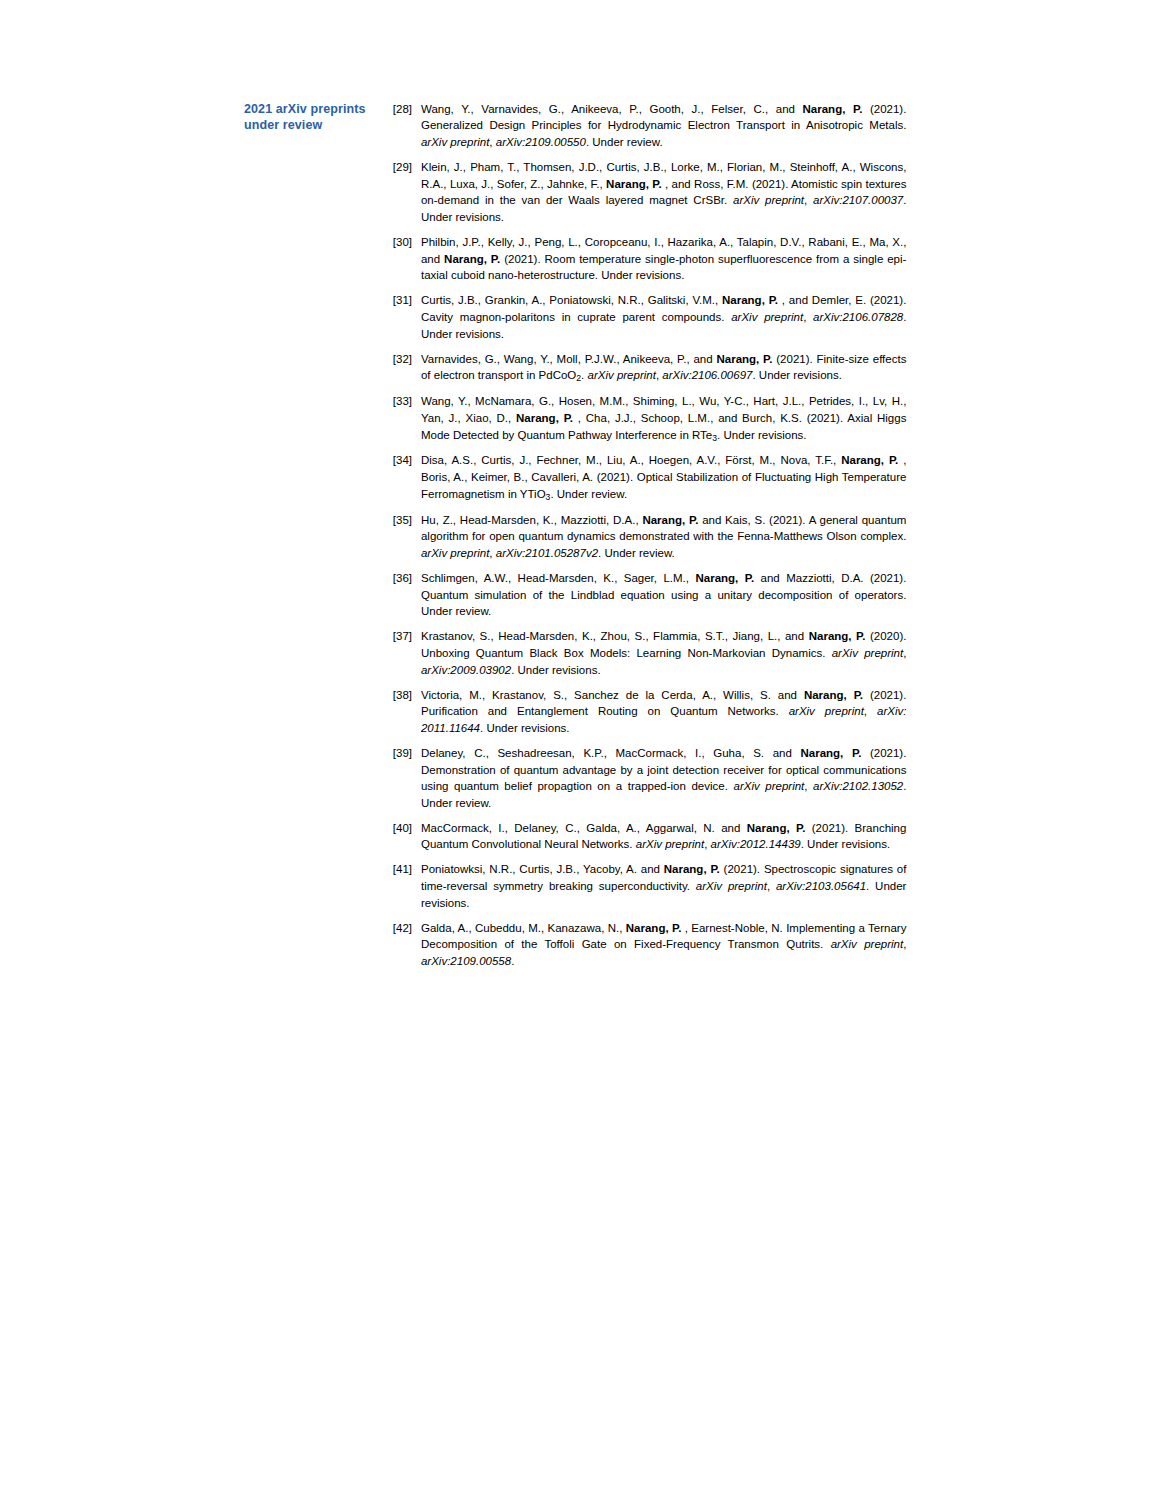2021 arXiv preprints under review
[28] Wang, Y., Varnavides, G., Anikeeva, P., Gooth, J., Felser, C., and Narang, P. (2021). Generalized Design Principles for Hydrodynamic Electron Transport in Anisotropic Metals. arXiv preprint, arXiv:2109.00550. Under review.
[29] Klein, J., Pham, T., Thomsen, J.D., Curtis, J.B., Lorke, M., Florian, M., Steinhoff, A., Wiscons, R.A., Luxa, J., Sofer, Z., Jahnke, F., Narang, P. , and Ross, F.M. (2021). Atomistic spin textures on-demand in the van der Waals layered magnet CrSBr. arXiv preprint, arXiv:2107.00037. Under revisions.
[30] Philbin, J.P., Kelly, J., Peng, L., Coropceanu, I., Hazarika, A., Talapin, D.V., Rabani, E., Ma, X., and Narang, P. (2021). Room temperature single-photon superfluorescence from a single epitaxial cuboid nano-heterostructure. Under revisions.
[31] Curtis, J.B., Grankin, A., Poniatowski, N.R., Galitski, V.M., Narang, P. , and Demler, E. (2021). Cavity magnon-polaritons in cuprate parent compounds. arXiv preprint, arXiv:2106.07828. Under revisions.
[32] Varnavides, G., Wang, Y., Moll, P.J.W., Anikeeva, P., and Narang, P. (2021). Finite-size effects of electron transport in PdCoO2. arXiv preprint, arXiv:2106.00697. Under revisions.
[33] Wang, Y., McNamara, G., Hosen, M.M., Shiming, L., Wu, Y-C., Hart, J.L., Petrides, I., Lv, H., Yan, J., Xiao, D., Narang, P. , Cha, J.J., Schoop, L.M., and Burch, K.S. (2021). Axial Higgs Mode Detected by Quantum Pathway Interference in RTe3. Under revisions.
[34] Disa, A.S., Curtis, J., Fechner, M., Liu, A., Hoegen, A.V., Först, M., Nova, T.F., Narang, P. , Boris, A., Keimer, B., Cavalleri, A. (2021). Optical Stabilization of Fluctuating High Temperature Ferromagnetism in YTiO3. Under review.
[35] Hu, Z., Head-Marsden, K., Mazziotti, D.A., Narang, P. and Kais, S. (2021). A general quantum algorithm for open quantum dynamics demonstrated with the Fenna-Matthews Olson complex. arXiv preprint, arXiv:2101.05287v2. Under review.
[36] Schlimgen, A.W., Head-Marsden, K., Sager, L.M., Narang, P. and Mazziotti, D.A. (2021). Quantum simulation of the Lindblad equation using a unitary decomposition of operators. Under review.
[37] Krastanov, S., Head-Marsden, K., Zhou, S., Flammia, S.T., Jiang, L., and Narang, P. (2020). Unboxing Quantum Black Box Models: Learning Non-Markovian Dynamics. arXiv preprint, arXiv:2009.03902. Under revisions.
[38] Victoria, M., Krastanov, S., Sanchez de la Cerda, A., Willis, S. and Narang, P. (2021). Purification and Entanglement Routing on Quantum Networks. arXiv preprint, arXiv: 2011.11644. Under revisions.
[39] Delaney, C., Seshadreesan, K.P., MacCormack, I., Guha, S. and Narang, P. (2021). Demonstration of quantum advantage by a joint detection receiver for optical communications using quantum belief propagtion on a trapped-ion device. arXiv preprint, arXiv:2102.13052. Under review.
[40] MacCormack, I., Delaney, C., Galda, A., Aggarwal, N. and Narang, P. (2021). Branching Quantum Convolutional Neural Networks. arXiv preprint, arXiv:2012.14439. Under revisions.
[41] Poniatowksi, N.R., Curtis, J.B., Yacoby, A. and Narang, P. (2021). Spectroscopic signatures of time-reversal symmetry breaking superconductivity. arXiv preprint, arXiv:2103.05641. Under revisions.
[42] Galda, A., Cubeddu, M., Kanazawa, N., Narang, P. , Earnest-Noble, N. Implementing a Ternary Decomposition of the Toffoli Gate on Fixed-Frequency Transmon Qutrits. arXiv preprint, arXiv:2109.00558.